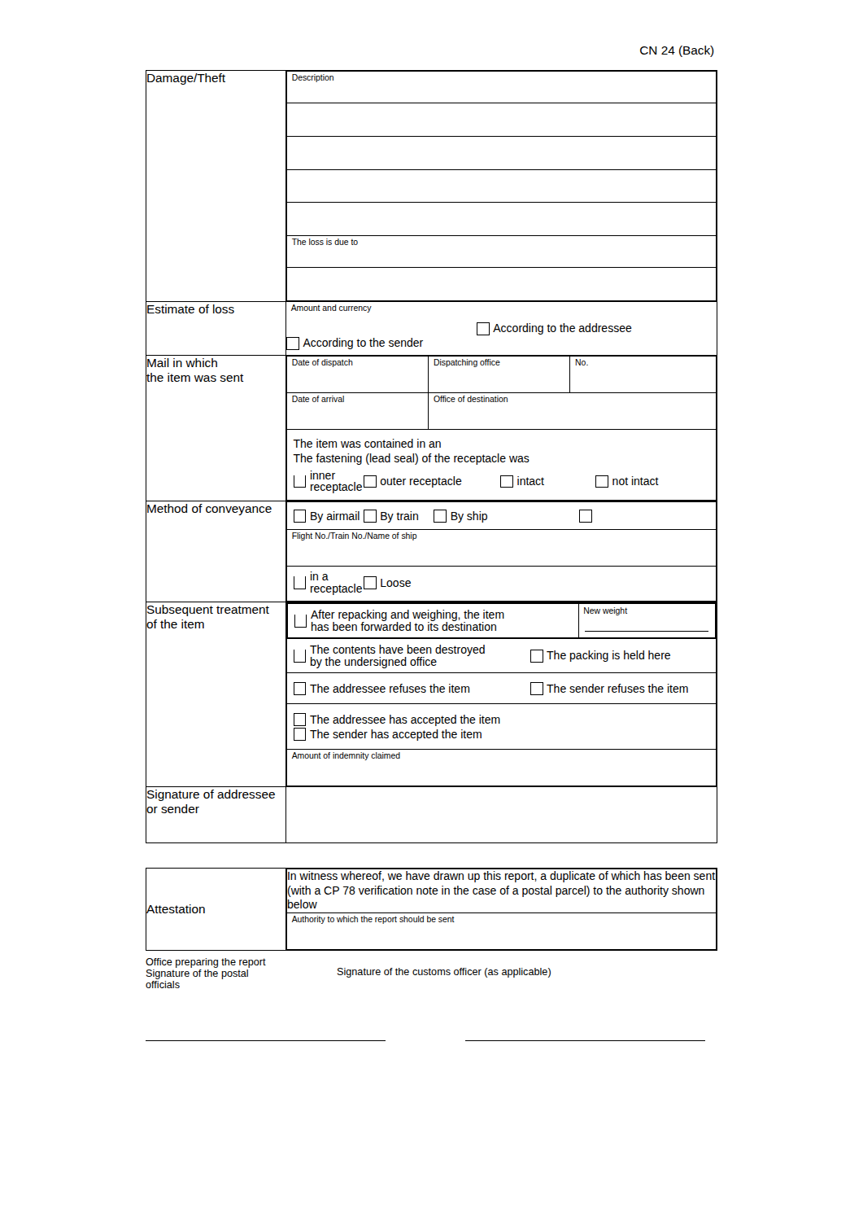CN 24 (Back)
| Damage/Theft | / Description / / The loss is due to / |
| Estimate of loss | Amount and currency According to the addressee According to the sender |
| Mail in which the item was sent | / Date of dispatch / Dispatching office / No. / / Date of arrival / Office of destination / / The item was contained in an The fastening (lead seal) of the receptacle was inner receptacle outer receptacle intact not intact / |
| Method of conveyance | / By airmail By train By ship / / Flight No./Train No./Name of ship / / in a receptacle Loose / |
| Subsequent treatment of the item | / / After repacking and weighing, the item has been forwarded to its destination / New weight / / / The contents have been destroyed by the undersigned office The packing is held here / / The addressee refuses the item The sender refuses the item / / The addressee has accepted the item The sender has accepted the item / / Amount of indemnity claimed / |
| Signature of addressee or sender | |
| Attestation | / In witness whereof, we have drawn up this report, a duplicate of which has been sent (with a CP 78 verification note in the case of a postal parcel) to the authority shown below / / Authority to which the report should be sent / |
Office preparing the report
Signature of the postal officials
Signature of the customs officer (as applicable)